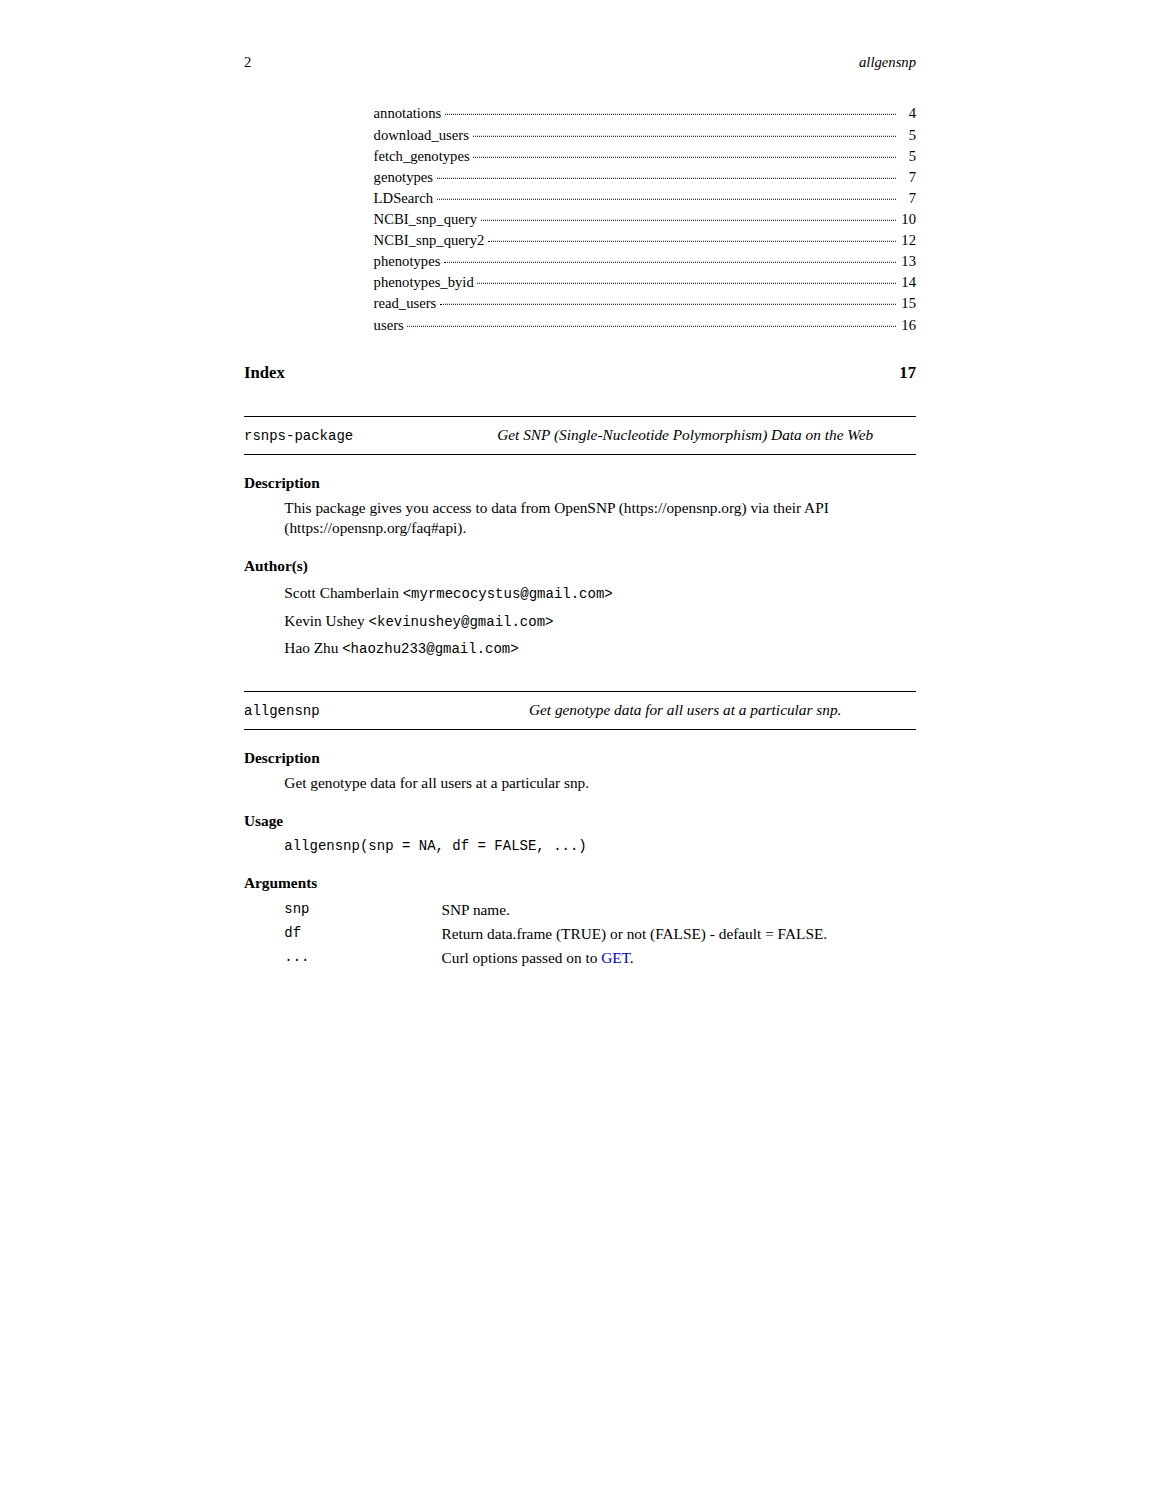2
allgensnp
annotations 4
download_users 5
fetch_genotypes 5
genotypes 7
LDSearch 7
NCBI_snp_query 10
NCBI_snp_query2 12
phenotypes 13
phenotypes_byid 14
read_users 15
users 16
Index 17
rsnps-package
Get SNP (Single-Nucleotide Polymorphism) Data on the Web
Description
This package gives you access to data from OpenSNP (https://opensnp.org) via their API (https://opensnp.org/faq#api).
Author(s)
Scott Chamberlain <myrmecocystus@gmail.com>
Kevin Ushey <kevinushey@gmail.com>
Hao Zhu <haozhu233@gmail.com>
allgensnp
Get genotype data for all users at a particular snp.
Description
Get genotype data for all users at a particular snp.
Usage
allgensnp(snp = NA, df = FALSE, ...)
Arguments
| snp | SNP name. |
| df | Return data.frame (TRUE) or not (FALSE) - default = FALSE. |
| ... | Curl options passed on to GET . |